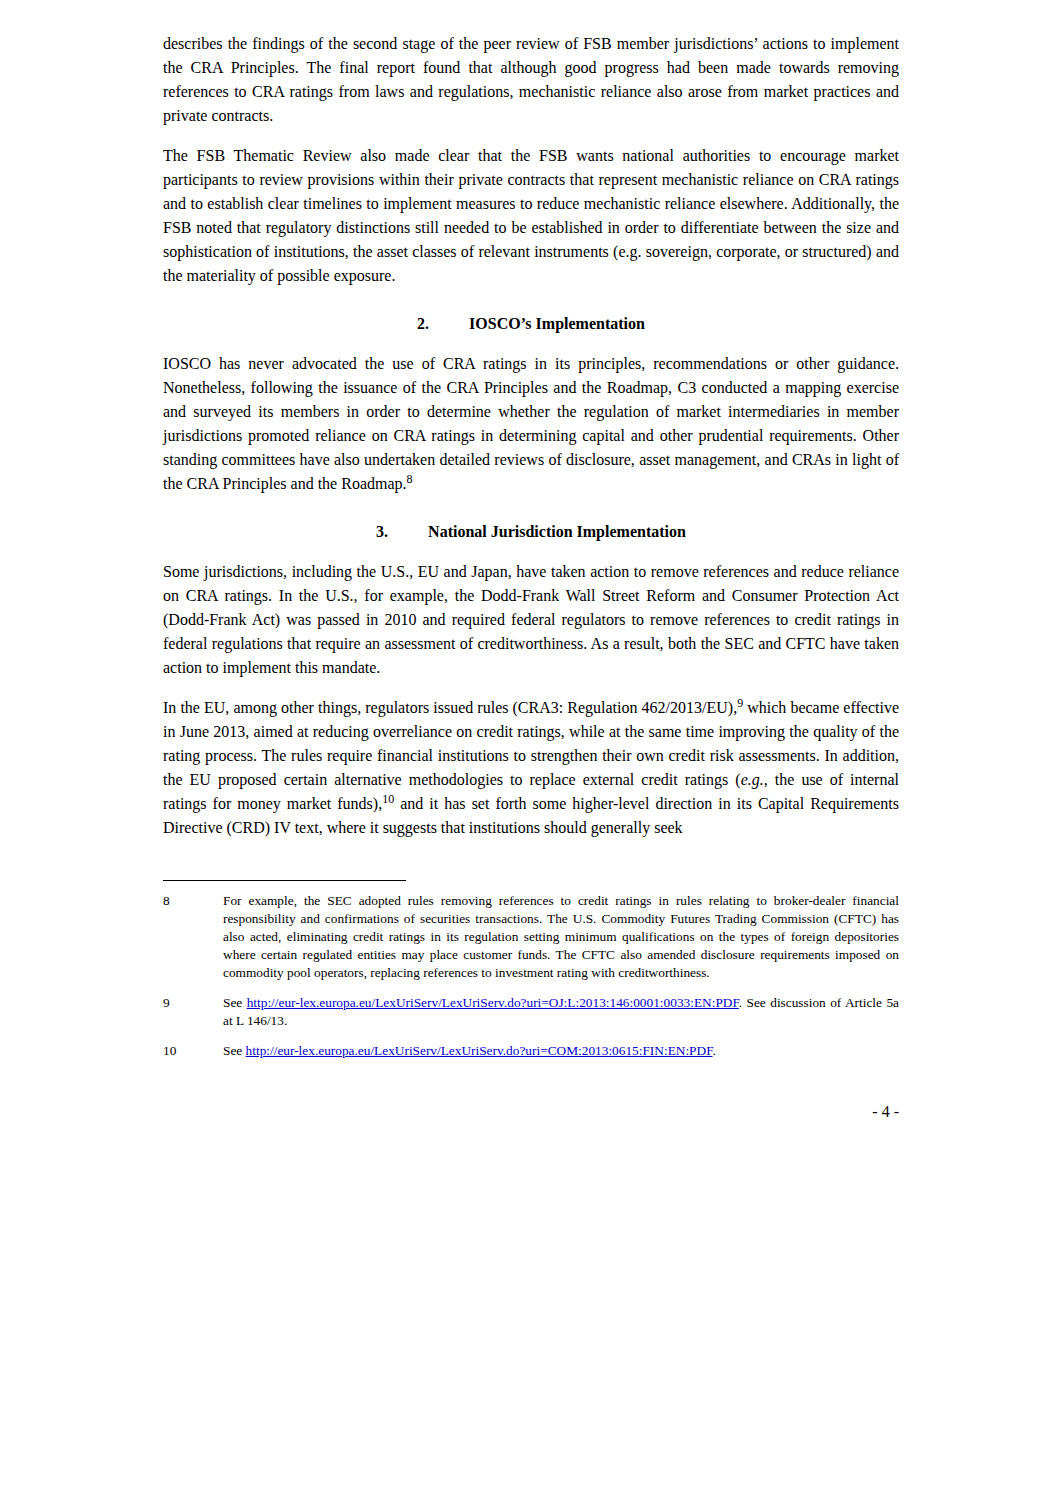describes the findings of the second stage of the peer review of FSB member jurisdictions’ actions to implement the CRA Principles. The final report found that although good progress had been made towards removing references to CRA ratings from laws and regulations, mechanistic reliance also arose from market practices and private contracts.
The FSB Thematic Review also made clear that the FSB wants national authorities to encourage market participants to review provisions within their private contracts that represent mechanistic reliance on CRA ratings and to establish clear timelines to implement measures to reduce mechanistic reliance elsewhere. Additionally, the FSB noted that regulatory distinctions still needed to be established in order to differentiate between the size and sophistication of institutions, the asset classes of relevant instruments (e.g. sovereign, corporate, or structured) and the materiality of possible exposure.
2. IOSCO’s Implementation
IOSCO has never advocated the use of CRA ratings in its principles, recommendations or other guidance. Nonetheless, following the issuance of the CRA Principles and the Roadmap, C3 conducted a mapping exercise and surveyed its members in order to determine whether the regulation of market intermediaries in member jurisdictions promoted reliance on CRA ratings in determining capital and other prudential requirements. Other standing committees have also undertaken detailed reviews of disclosure, asset management, and CRAs in light of the CRA Principles and the Roadmap.8
3. National Jurisdiction Implementation
Some jurisdictions, including the U.S., EU and Japan, have taken action to remove references and reduce reliance on CRA ratings. In the U.S., for example, the Dodd-Frank Wall Street Reform and Consumer Protection Act (Dodd-Frank Act) was passed in 2010 and required federal regulators to remove references to credit ratings in federal regulations that require an assessment of creditworthiness. As a result, both the SEC and CFTC have taken action to implement this mandate.
In the EU, among other things, regulators issued rules (CRA3: Regulation 462/2013/EU),9 which became effective in June 2013, aimed at reducing overreliance on credit ratings, while at the same time improving the quality of the rating process. The rules require financial institutions to strengthen their own credit risk assessments. In addition, the EU proposed certain alternative methodologies to replace external credit ratings (e.g., the use of internal ratings for money market funds),10 and it has set forth some higher-level direction in its Capital Requirements Directive (CRD) IV text, where it suggests that institutions should generally seek
8
For example, the SEC adopted rules removing references to credit ratings in rules relating to broker-dealer financial responsibility and confirmations of securities transactions. The U.S. Commodity Futures Trading Commission (CFTC) has also acted, eliminating credit ratings in its regulation setting minimum qualifications on the types of foreign depositories where certain regulated entities may place customer funds. The CFTC also amended disclosure requirements imposed on commodity pool operators, replacing references to investment rating with creditworthiness.
9
See http://eur-lex.europa.eu/LexUriServ/LexUriServ.do?uri=OJ:L:2013:146:0001:0033:EN:PDF. See discussion of Article 5a at L 146/13.
10
See http://eur-lex.europa.eu/LexUriServ/LexUriServ.do?uri=COM:2013:0615:FIN:EN:PDF.
- 4 -